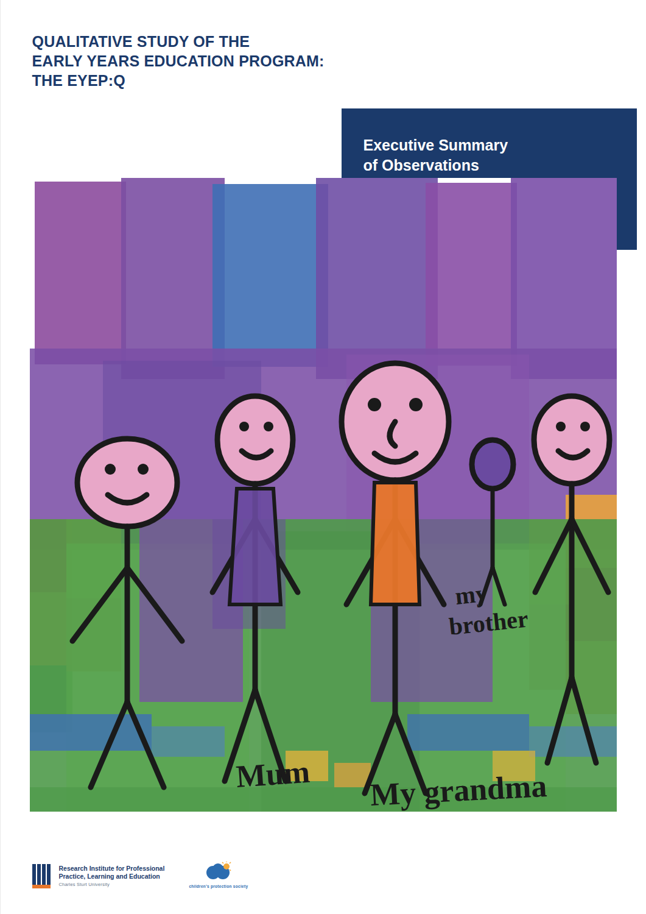Qualitative Study of the
Early Years Education Program:
The EYEP:Q
Executive Summary
of Observations
The Children’s Protection Society
Mum My grandma my brother
Research Institute for Professional
Practice, Learning and Education Charles Sturt University
children’s protection society